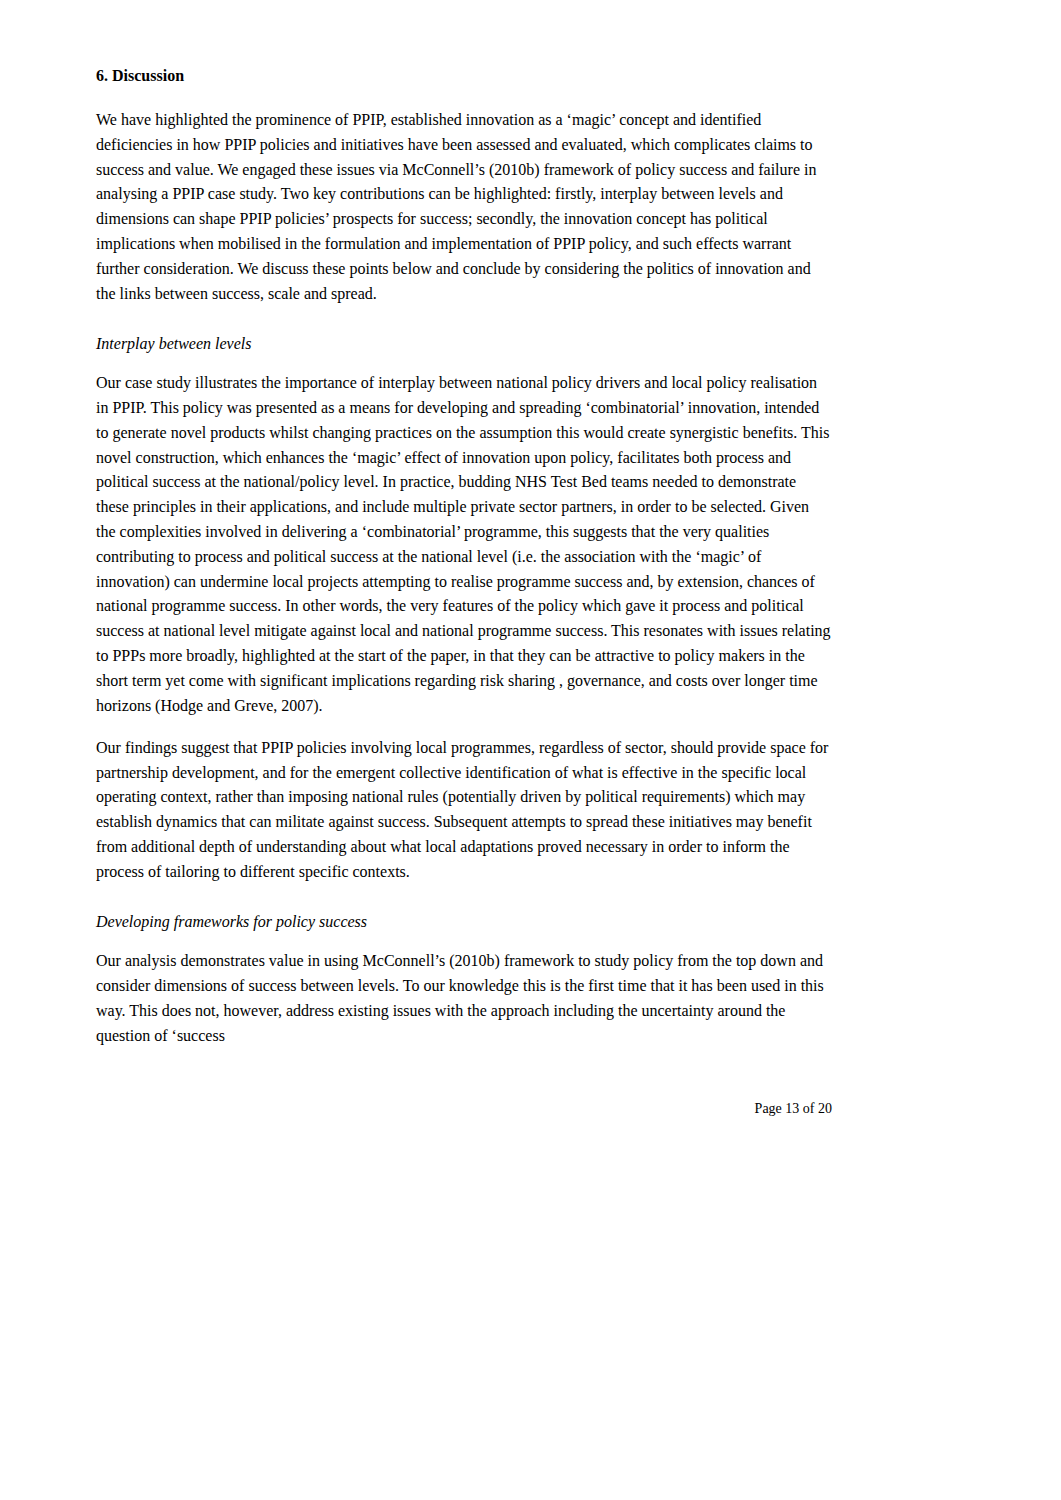6. Discussion
We have highlighted the prominence of PPIP, established innovation as a ‘magic’ concept and identified deficiencies in how PPIP policies and initiatives have been assessed and evaluated, which complicates claims to success and value. We engaged these issues via McConnell’s (2010b) framework of policy success and failure in analysing a PPIP case study. Two key contributions can be highlighted: firstly, interplay between levels and dimensions can shape PPIP policies’ prospects for success; secondly, the innovation concept has political implications when mobilised in the formulation and implementation of PPIP policy, and such effects warrant further consideration. We discuss these points below and conclude by considering the politics of innovation and the links between success, scale and spread.
Interplay between levels
Our case study illustrates the importance of interplay between national policy drivers and local policy realisation in PPIP. This policy was presented as a means for developing and spreading ‘combinatorial’ innovation, intended to generate novel products whilst changing practices on the assumption this would create synergistic benefits. This novel construction, which enhances the ‘magic’ effect of innovation upon policy, facilitates both process and political success at the national/policy level. In practice, budding NHS Test Bed teams needed to demonstrate these principles in their applications, and include multiple private sector partners, in order to be selected. Given the complexities involved in delivering a ‘combinatorial’ programme, this suggests that the very qualities contributing to process and political success at the national level (i.e. the association with the ‘magic’ of innovation) can undermine local projects attempting to realise programme success and, by extension, chances of national programme success. In other words, the very features of the policy which gave it process and political success at national level mitigate against local and national programme success. This resonates with issues relating to PPPs more broadly, highlighted at the start of the paper, in that they can be attractive to policy makers in the short term yet come with significant implications regarding risk sharing , governance, and costs over longer time horizons (Hodge and Greve, 2007).
Our findings suggest that PPIP policies involving local programmes, regardless of sector, should provide space for partnership development, and for the emergent collective identification of what is effective in the specific local operating context, rather than imposing national rules (potentially driven by political requirements) which may establish dynamics that can militate against success. Subsequent attempts to spread these initiatives may benefit from additional depth of understanding about what local adaptations proved necessary in order to inform the process of tailoring to different specific contexts.
Developing frameworks for policy success
Our analysis demonstrates value in using McConnell’s (2010b) framework to study policy from the top down and consider dimensions of success between levels. To our knowledge this is the first time that it has been used in this way. This does not, however, address existing issues with the approach including the uncertainty around the question of ‘success
Page 13 of 20